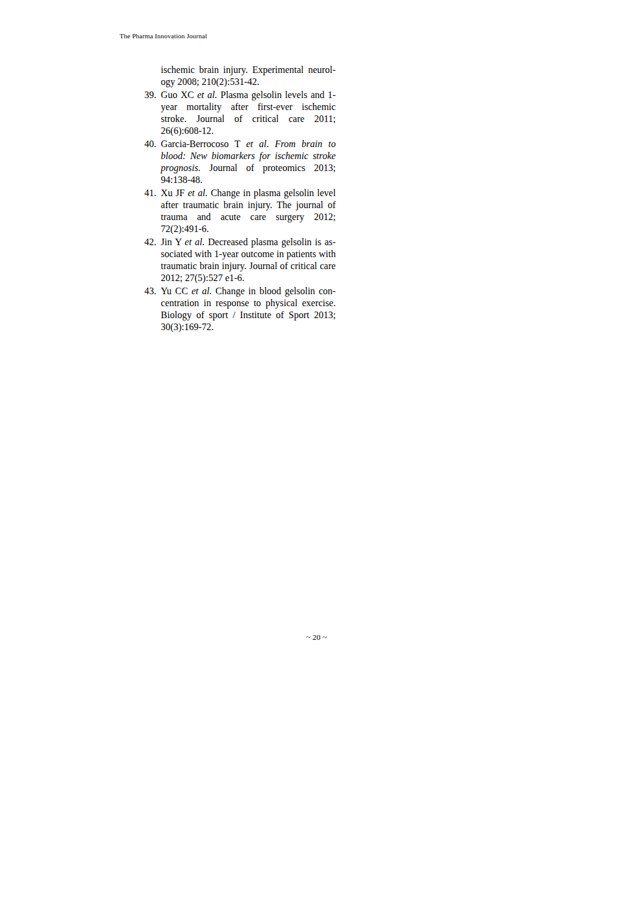The Pharma Innovation Journal
ischemic brain injury. Experimental neurology 2008; 210(2):531-42.
39. Guo XC et al. Plasma gelsolin levels and 1-year mortality after first-ever ischemic stroke. Journal of critical care 2011; 26(6):608-12.
40. Garcia-Berrocoso T et al. From brain to blood: New biomarkers for ischemic stroke prognosis. Journal of proteomics 2013; 94:138-48.
41. Xu JF et al. Change in plasma gelsolin level after traumatic brain injury. The journal of trauma and acute care surgery 2012; 72(2):491-6.
42. Jin Y et al. Decreased plasma gelsolin is associated with 1-year outcome in patients with traumatic brain injury. Journal of critical care 2012; 27(5):527 e1-6.
43. Yu CC et al. Change in blood gelsolin concentration in response to physical exercise. Biology of sport / Institute of Sport 2013; 30(3):169-72.
~ 20 ~